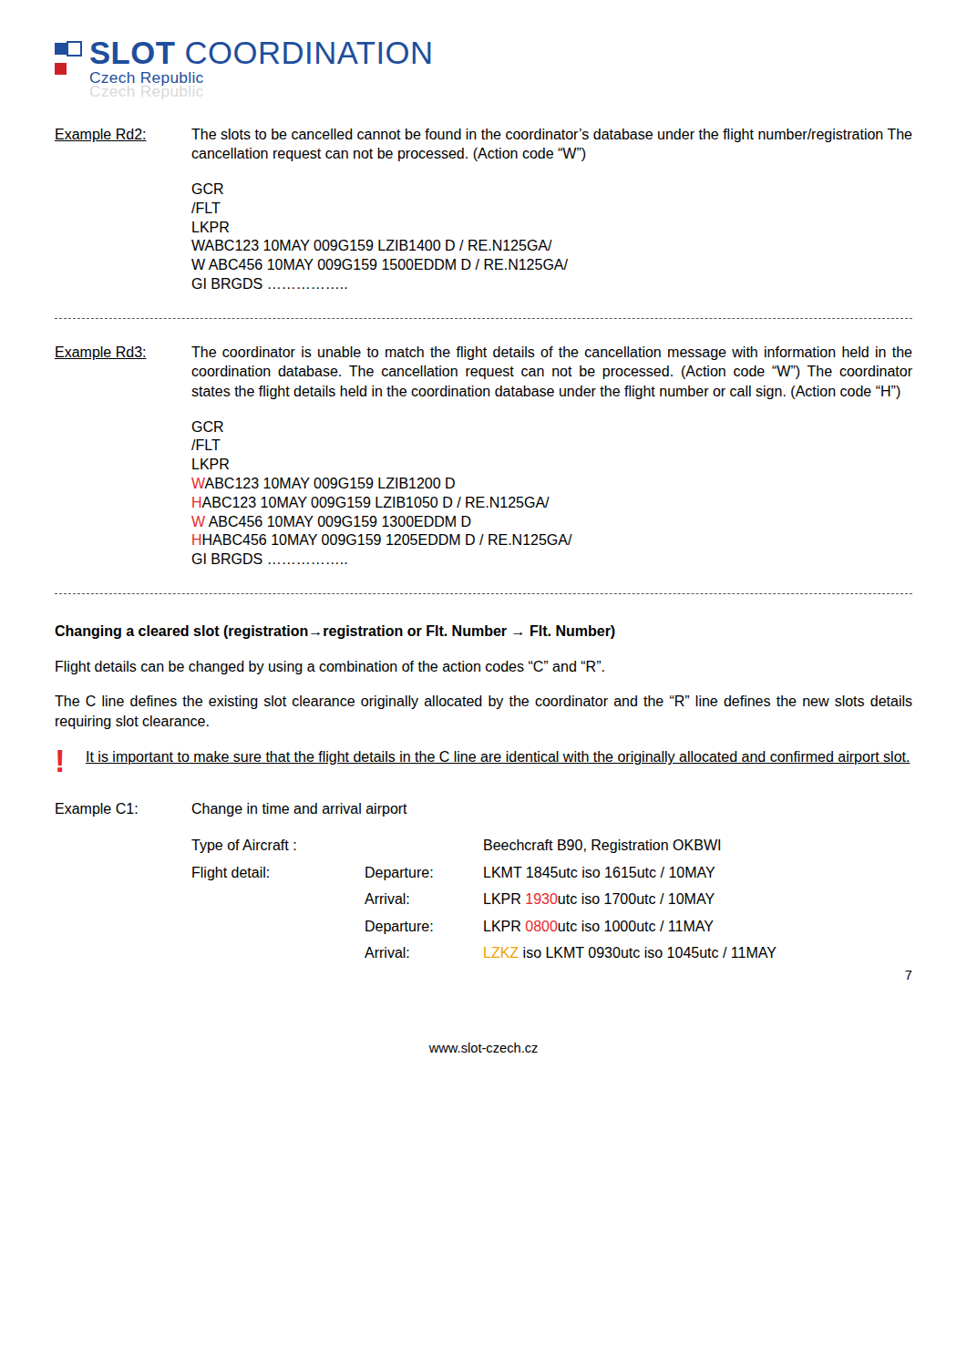SLOT COORDINATION
Czech Republic
Czech Republic
Example Rd2:
The slots to be cancelled cannot be found in the coordinator’s database under the flight number/registration The cancellation request can not be processed. (Action code “W”)
GCR
/FLT
LKPR
WABC123 10MAY 009G159 LZIB1400 D / RE.N125GA/
W ABC456 10MAY 009G159 1500EDDM D / RE.N125GA/
GI BRGDS ……………..
Example Rd3:
The coordinator is unable to match the flight details of the cancellation message with information held in the coordination database. The cancellation request can not be processed. (Action code “W”) The coordinator states the flight details held in the coordination database under the flight number or call sign. (Action code “H”)
GCR
/FLT
LKPR
WABC123 10MAY 009G159 LZIB1200 D
HABC123 10MAY 009G159 LZIB1050 D / RE.N125GA/
W ABC456 10MAY 009G159 1300EDDM D
HHABC456 10MAY 009G159 1205EDDM D / RE.N125GA/
GI BRGDS ……………..
Changing a cleared slot (registration→registration or Flt. Number → Flt. Number)
Flight details can be changed by using a combination of the action codes “C” and “R”.
The C line defines the existing slot clearance originally allocated by the coordinator and the “R” line defines the new slots details requiring slot clearance.
!
It is important to make sure that the flight details in the C line are identical with the originally allocated and confirmed airport slot.
Example C1:
Change in time and arrival airport
| Type of Aircraft : | | Beechcraft B90, Registration OKBWI |
| Flight detail: | Departure: | LKMT 1845utc iso 1615utc / 10MAY |
| | Arrival: | LKPR 1930 utc iso 1700utc / 10MAY |
| | Departure: | LKPR 0800 utc iso 1000utc / 11MAY |
| | Arrival: | LZKZ iso LKMT 0930utc iso 1045utc / 11MAY |
7
www.slot-czech.cz